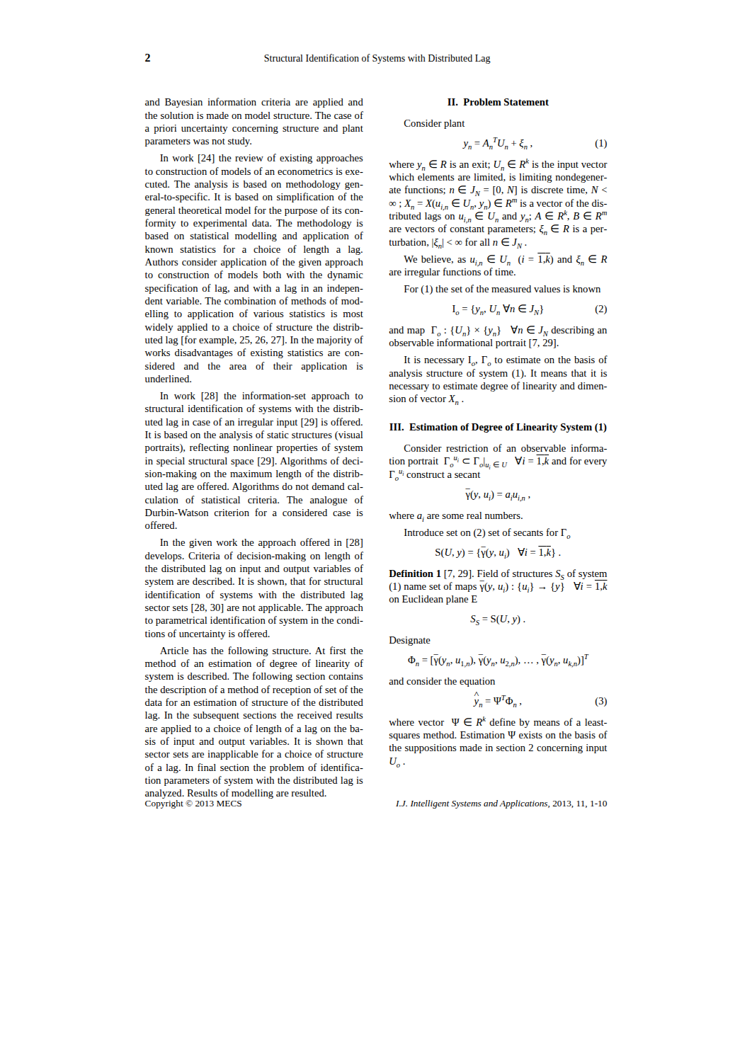2
Structural Identification of Systems with Distributed Lag
and Bayesian information criteria are applied and the solution is made on model structure. The case of a priori uncertainty concerning structure and plant parameters was not study.
In work [24] the review of existing approaches to construction of models of an econometrics is executed. The analysis is based on methodology general-to-specific. It is based on simplification of the general theoretical model for the purpose of its conformity to experimental data. The methodology is based on statistical modelling and application of known statistics for a choice of length a lag. Authors consider application of the given approach to construction of models both with the dynamic specification of lag, and with a lag in an independent variable. The combination of methods of modelling to application of various statistics is most widely applied to a choice of structure the distributed lag [for example, 25, 26, 27]. In the majority of works disadvantages of existing statistics are considered and the area of their application is underlined.
In work [28] the information-set approach to structural identification of systems with the distributed lag in case of an irregular input [29] is offered. It is based on the analysis of static structures (visual portraits), reflecting nonlinear properties of system in special structural space [29]. Algorithms of decision-making on the maximum length of the distributed lag are offered. Algorithms do not demand calculation of statistical criteria. The analogue of Durbin-Watson criterion for a considered case is offered.
In the given work the approach offered in [28] develops. Criteria of decision-making on length of the distributed lag on input and output variables of system are described. It is shown, that for structural identification of systems with the distributed lag sector sets [28, 30] are not applicable. The approach to parametrical identification of system in the conditions of uncertainty is offered.
Article has the following structure. At first the method of an estimation of degree of linearity of system is described. The following section contains the description of a method of reception of set of the data for an estimation of structure of the distributed lag. In the subsequent sections the received results are applied to a choice of length of a lag on the basis of input and output variables. It is shown that sector sets are inapplicable for a choice of structure of a lag. In final section the problem of identification parameters of system with the distributed lag is analyzed. Results of modelling are resulted.
II. Problem Statement
Consider plant
yn = AnTUn + ξn , (1)
where yn ∈ R is an exit; Un ∈ Rk is the input vector which elements are limited, is limiting nondegenerate functions; n ∈ JN = [0, N] is discrete time, N < ∞ ; Xn = X(ui,n ∈ Un, yn) ∈ Rm is a vector of the distributed lags on ui,n ∈ Un and yn; A ∈ Rk, B ∈ Rm are vectors of constant parameters; ξn ∈ R is a perturbation, |ξn| < ∞ for all n ∈ JN .
We believe, as ui,n ∈ Un (i = 1,k) and ξn ∈ R are irregular functions of time.
For (1) the set of the measured values is known
Io = {yn, Un ∀n ∈ JN} (2)
and map Γo : {Un} × {yn} ∀n ∈ JN describing an observable informational portrait [7, 29].
It is necessary Io, Γo to estimate on the basis of analysis structure of system (1). It means that it is necessary to estimate degree of linearity and dimension of vector Xn .
III. Estimation of Degree of Linearity System (1)
Consider restriction of an observable information portrait Γoui ⊂ Γo|ui ∈ U ∀i = 1,k and for every Γoui construct a secant
γ(y, ui) = aiui,n ,
where ai are some real numbers.
Introduce set on (2) set of secants for Γo
S(U, y) = {γ(y, ui) ∀i = 1,k} .
Definition 1 [7, 29]. Field of structures SS of system (1) name set of maps γ(y, ui) : {ui} → {y} ∀i = 1,k on Euclidean plane E
SS = S(U, y) .
Designate
Φn = [γ(yn, u1,n), γ(yn, u2,n), … , γ(yn, uk,n)]T
and consider the equation
yn = ΨTΦn , (3)
where vector Ψ ∈ Rk define by means of a least-squares method. Estimation Ψ exists on the basis of the suppositions made in section 2 concerning input Uo .
Copyright © 2013 MECS
I.J. Intelligent Systems and Applications, 2013, 11, 1-10